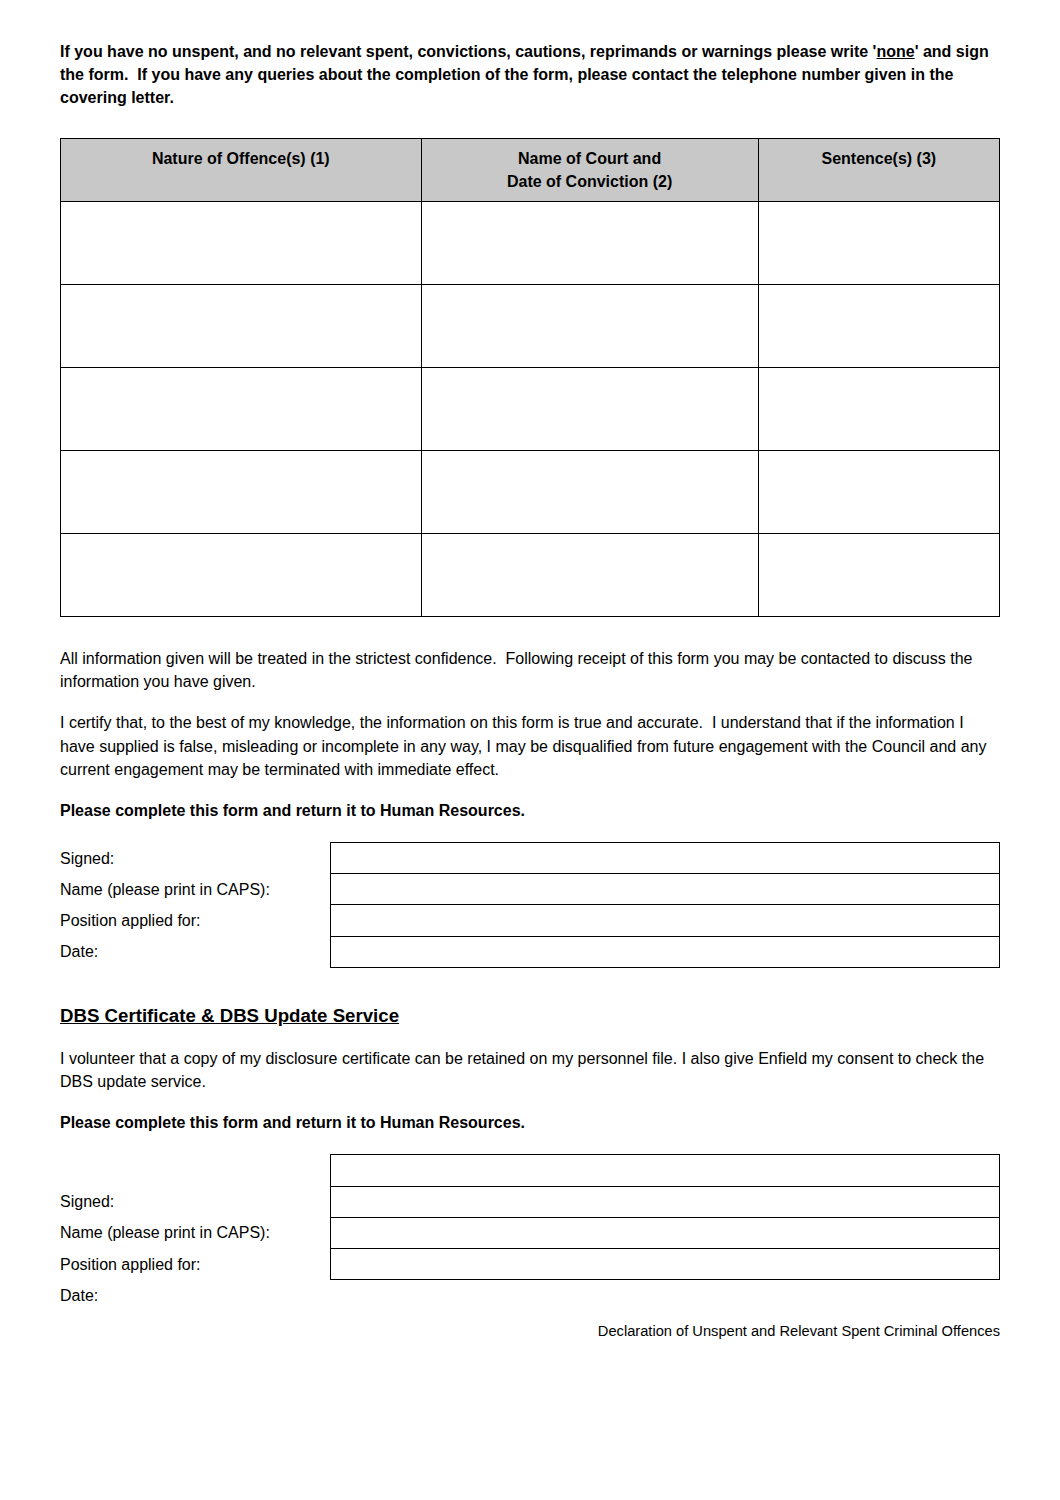If you have no unspent, and no relevant spent, convictions, cautions, reprimands or warnings please write 'none' and sign the form. If you have any queries about the completion of the form, please contact the telephone number given in the covering letter.
| Nature of Offence(s) (1) | Name of Court and Date of Conviction (2) | Sentence(s) (3) |
| --- | --- | --- |
All information given will be treated in the strictest confidence. Following receipt of this form you may be contacted to discuss the information you have given.
I certify that, to the best of my knowledge, the information on this form is true and accurate. I understand that if the information I have supplied is false, misleading or incomplete in any way, I may be disqualified from future engagement with the Council and any current engagement may be terminated with immediate effect.
Please complete this form and return it to Human Resources.
| Signed: | |
| Name (please print in CAPS): | |
| Position applied for: | |
| Date: | |
DBS Certificate & DBS Update Service
I volunteer that a copy of my disclosure certificate can be retained on my personnel file. I also give Enfield my consent to check the DBS update service.
Please complete this form and return it to Human Resources.
| Signed: | |
| Name (please print in CAPS): | |
| Position applied for: | |
| Date: | |
Declaration of Unspent and Relevant Spent Criminal Offences